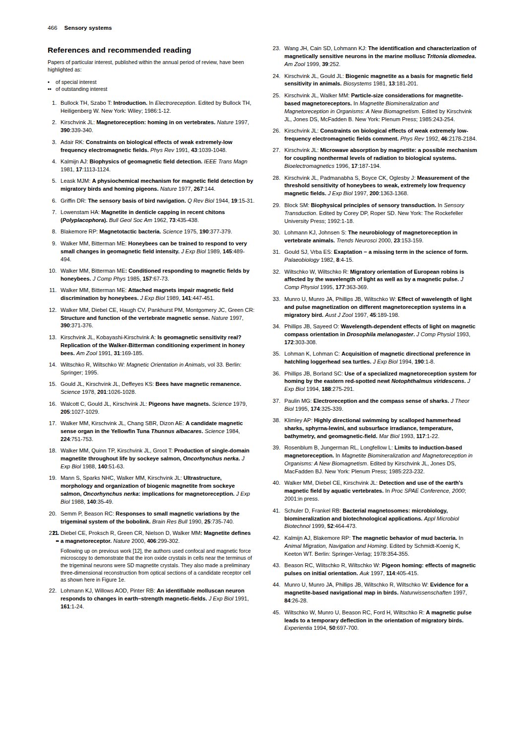466 Sensory systems
References and recommended reading
Papers of particular interest, published within the annual period of review, have been highlighted as:
•of special interest ••of outstanding interest
Bullock TH, Szabo T: Introduction. In Electroreception. Edited by Bullock TH, Heiligenberg W. New York: Wiley; 1986:1-12.
Kirschvink JL: Magnetoreception: homing in on vertebrates. Nature 1997, 390:339-340.
Adair RK: Constraints on biological effects of weak extremely-low frequency electromagnetic fields. Phys Rev 1991, 43:1039-1048.
Kalmijn AJ: Biophysics of geomagnetic field detection. IEEE Trans Magn 1981, 17:1113-1124.
Leask MJM: A physiochemical mechanism for magnetic field detection by migratory birds and homing pigeons. Nature 1977, 267:144.
Griffin DR: The sensory basis of bird navigation. Q Rev Biol 1944, 19:15-31.
Lowenstam HA: Magnetite in denticle capping in recent chitons (Polyplacophora). Bull Geol Soc Am 1962, 73:435-438.
Blakemore RP: Magnetotactic bacteria. Science 1975, 190:377-379.
Walker MM, Bitterman ME: Honeybees can be trained to respond to very small changes in geomagnetic field intensity. J Exp Biol 1989, 145:489-494.
Walker MM, Bitterman ME: Conditioned responding to magnetic fields by honeybees. J Comp Phys 1985, 157:67-73.
Walker MM, Bitterman ME: Attached magnets impair magnetic field discrimination by honeybees. J Exp Biol 1989, 141:447-451.
Walker MM, Diebel CE, Haugh CV, Pankhurst PM, Montgomery JC, Green CR: Structure and function of the vertebrate magnetic sense. Nature 1997, 390:371-376.
Kirschvink JL, Kobayashi-Kirschvink A: Is geomagnetic sensitivity real? Replication of the Walker-Bitterman conditioning experiment in honey bees. Am Zool 1991, 31:169-185.
Wiltschko R, Wiltschko W: Magnetic Orientation in Animals, vol 33. Berlin: Springer; 1995.
Gould JL, Kirschvink JL, Deffeyes KS: Bees have magnetic remanence. Science 1978, 201:1026-1028.
Walcott C, Gould JL, Kirschvink JL: Pigeons have magnets. Science 1979, 205:1027-1029.
Walker MM, Kirschvink JL, Chang SBR, Dizon AE: A candidate magnetic sense organ in the Yellowfin Tuna Thunnus albacares. Science 1984, 224:751-753.
Walker MM, Quinn TP, Kirschvink JL, Groot T: Production of single-domain magnetite throughout life by sockeye salmon, Oncorhynchus nerka. J Exp Biol 1988, 140:51-63.
Mann S, Sparks NHC, Walker MM, Kirschvink JL: Ultrastructure, morphology and organization of biogenic magnetite from sockeye salmon, Oncorhynchus nerka: implications for magnetoreception. J Exp Biol 1988, 140:35-49.
Semm P, Beason RC: Responses to small magnetic variations by the trigeminal system of the bobolink. Brain Res Bull 1990, 25:735-740.
21.
•• Diebel CE, Proksch R, Green CR, Nielson D, Walker MM: Magnetite defines a magnetoreceptor. Nature 2000, 406:299-302.
Following up on previous work [12], the authors used confocal and magnetic force microscopy to demonstrate that the iron oxide crystals in cells near the terminus of the trigeminal neurons were SD magnetite crystals. They also made a preliminary three-dimensional reconstruction from optical sections of a candidate receptor cell as shown here in Figure 1e.
Lohmann KJ, Willows AOD, Pinter RB: An identifiable molluscan neuron responds to changes in earth–strength magnetic-fields. J Exp Biol 1991, 161:1-24.
Wang JH, Cain SD, Lohmann KJ: The identification and characterization of magnetically sensitive neurons in the marine mollusc Tritonia diomedea. Am Zool 1999, 39:252.
Kirschvink JL, Gould JL: Biogenic magnetite as a basis for magnetic field sensitivity in animals. Biosystems 1981, 13:181-201.
Kirschvink JL, Walker MM: Particle-size considerations for magnetite-based magnetoreceptors. In Magnetite Biomineralization and Magnetoreception in Organisms: A New Biomagnetism. Edited by Kirschvink JL, Jones DS, McFadden B. New York: Plenum Press; 1985:243-254.
Kirschvink JL: Constraints on biological effects of weak extremely low-frequency electromagnetic fields comment. Phys Rev 1992, 46:2178-2184.
Kirschvink JL: Microwave absorption by magnetite: a possible mechanism for coupling nonthermal levels of radiation to biological systems. Bioelectromagnetics 1996, 17:187-194.
Kirschvink JL, Padmanabha S, Boyce CK, Oglesby J: Measurement of the threshold sensitivity of honeybees to weak, extremely low frequency magnetic fields. J Exp Biol 1997, 200:1363-1368.
Block SM: Biophysical principles of sensory transduction. In Sensory Transduction. Edited by Corey DP, Roper SD. New York: The Rockefeller University Press; 1992:1-18.
Lohmann KJ, Johnsen S: The neurobiology of magnetoreception in vertebrate animals. Trends Neurosci 2000, 23:153-159.
Gould SJ, Vrba ES: Exaptation − a missing term in the science of form. Palaeobiology 1982, 8:4-15.
Wiltschko W, Wiltschko R: Migratory orientation of European robins is affected by the wavelength of light as well as by a magnetic pulse. J Comp Physiol 1995, 177:363-369.
Munro U, Munro JA, Phillips JB, Wiltschko W: Effect of wavelength of light and pulse magnetization on different magnetoreception systems in a migratory bird. Aust J Zool 1997, 45:189-198.
Phillips JB, Sayeed O: Wavelength-dependent effects of light on magnetic compass orientation in Drosophila melanogaster. J Comp Physiol 1993, 172:303-308.
Lohman K, Lohman C: Acquisition of magnetic directional preference in hatchling loggerhead sea turtles. J Exp Biol 1994, 190:1-8.
Phillips JB, Borland SC: Use of a specialized magnetoreception system for homing by the eastern red-spotted newt Notophthalmus viridescens. J Exp Biol 1994, 188:275-291.
Paulin MG: Electroreception and the compass sense of sharks. J Theor Biol 1995, 174:325-339.
Klimley AP: Highly directional swimming by scalloped hammerhead sharks, sphyrna-lewini, and subsurface irradiance, temperature, bathymetry, and geomagnetic-field. Mar Biol 1993, 117:1-22.
Rosenblum B, Jungerman RL, Longfellow L: Limits to induction-based magnetoreception. In Magnetite Biomineralization and Magnetoreception in Organisms: A New Biomagnetism. Edited by Kirschvink JL, Jones DS, MacFadden BJ. New York: Plenum Press; 1985:223-232.
Walker MM, Diebel CE, Kirschvink JL: Detection and use of the earth's magnetic field by aquatic vertebrates. In Proc SPAE Conference, 2000; 2001:in press.
Schuler D, Frankel RB: Bacterial magnetosomes: microbiology, biomineralization and biotechnological applications. Appl Microbiol Biotechnol 1999, 52:464-473.
Kalmijn AJ, Blakemore RP: The magnetic behavior of mud bacteria. In Animal Migration, Navigation and Homing. Edited by Schmidt-Koenig K, Keeton WT. Berlin: Springer-Verlag; 1978:354-355.
Beason RC, Wiltschko R, Wiltschko W: Pigeon homing: effects of magnetic pulses on initial orientation. Auk 1997, 114:405-415.
Munro U, Munro JA, Phillips JB, Wiltschko R, Wiltschko W: Evidence for a magnetite-based navigational map in birds. Naturwissenschaften 1997, 84:26-28.
Wiltschko W, Munro U, Beason RC, Ford H, Wiltschko R: A magnetic pulse leads to a temporary deflection in the orientation of migratory birds. Experientia 1994, 50:697-700.